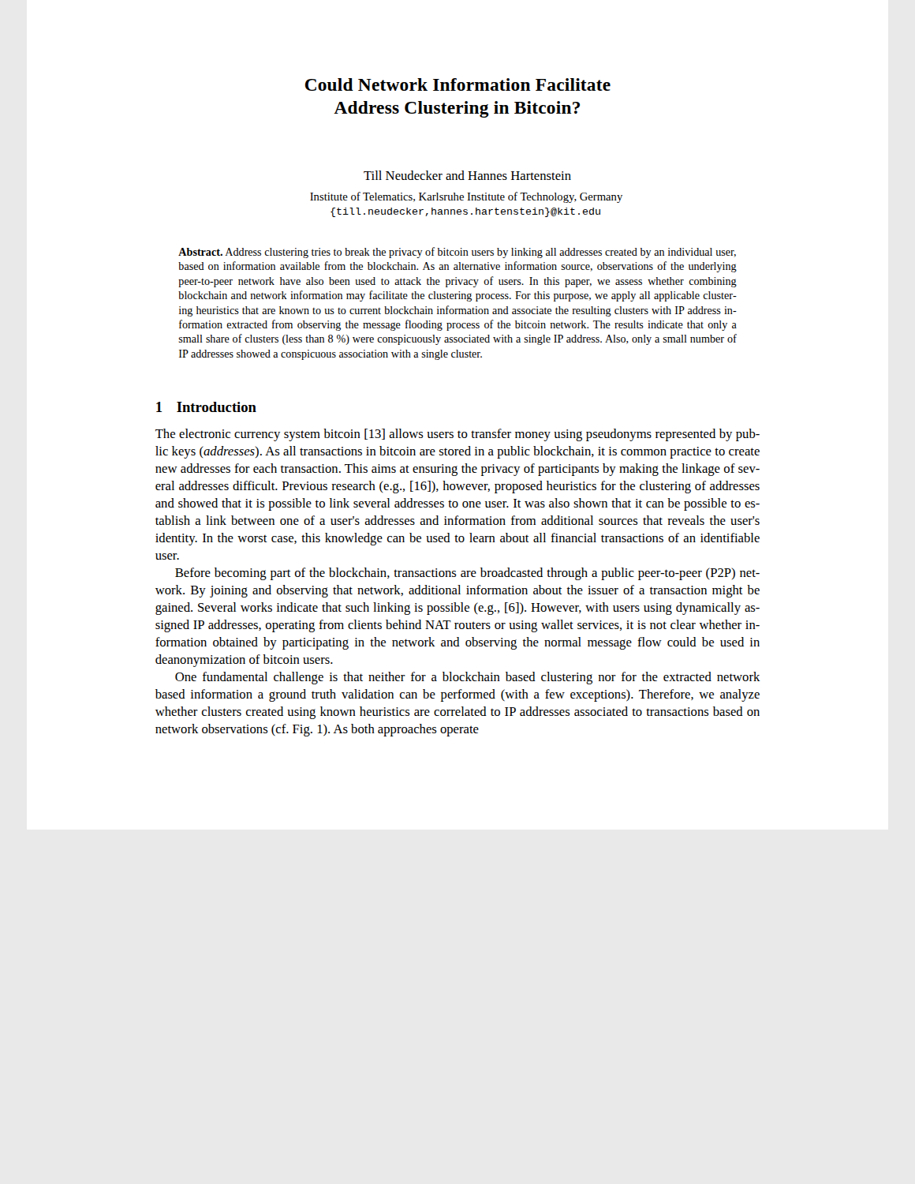Could Network Information Facilitate
Address Clustering in Bitcoin?
Till Neudecker and Hannes Hartenstein
Institute of Telematics, Karlsruhe Institute of Technology, Germany
{till.neudecker,hannes.hartenstein}@kit.edu
Abstract. Address clustering tries to break the privacy of bitcoin users by linking all addresses created by an individual user, based on information available from the blockchain. As an alternative information source, observations of the underlying peer-to-peer network have also been used to attack the privacy of users. In this paper, we assess whether combining blockchain and network information may facilitate the clustering process. For this purpose, we apply all applicable clustering heuristics that are known to us to current blockchain information and associate the resulting clusters with IP address information extracted from observing the message flooding process of the bitcoin network. The results indicate that only a small share of clusters (less than 8 %) were conspicuously associated with a single IP address. Also, only a small number of IP addresses showed a conspicuous association with a single cluster.
1 Introduction
The electronic currency system bitcoin [13] allows users to transfer money using pseudonyms represented by public keys (addresses). As all transactions in bitcoin are stored in a public blockchain, it is common practice to create new addresses for each transaction. This aims at ensuring the privacy of participants by making the linkage of several addresses difficult. Previous research (e.g., [16]), however, proposed heuristics for the clustering of addresses and showed that it is possible to link several addresses to one user. It was also shown that it can be possible to establish a link between one of a user's addresses and information from additional sources that reveals the user's identity. In the worst case, this knowledge can be used to learn about all financial transactions of an identifiable user.
Before becoming part of the blockchain, transactions are broadcasted through a public peer-to-peer (P2P) network. By joining and observing that network, additional information about the issuer of a transaction might be gained. Several works indicate that such linking is possible (e.g., [6]). However, with users using dynamically assigned IP addresses, operating from clients behind NAT routers or using wallet services, it is not clear whether information obtained by participating in the network and observing the normal message flow could be used in deanonymization of bitcoin users.
One fundamental challenge is that neither for a blockchain based clustering nor for the extracted network based information a ground truth validation can be performed (with a few exceptions). Therefore, we analyze whether clusters created using known heuristics are correlated to IP addresses associated to transactions based on network observations (cf. Fig. 1). As both approaches operate